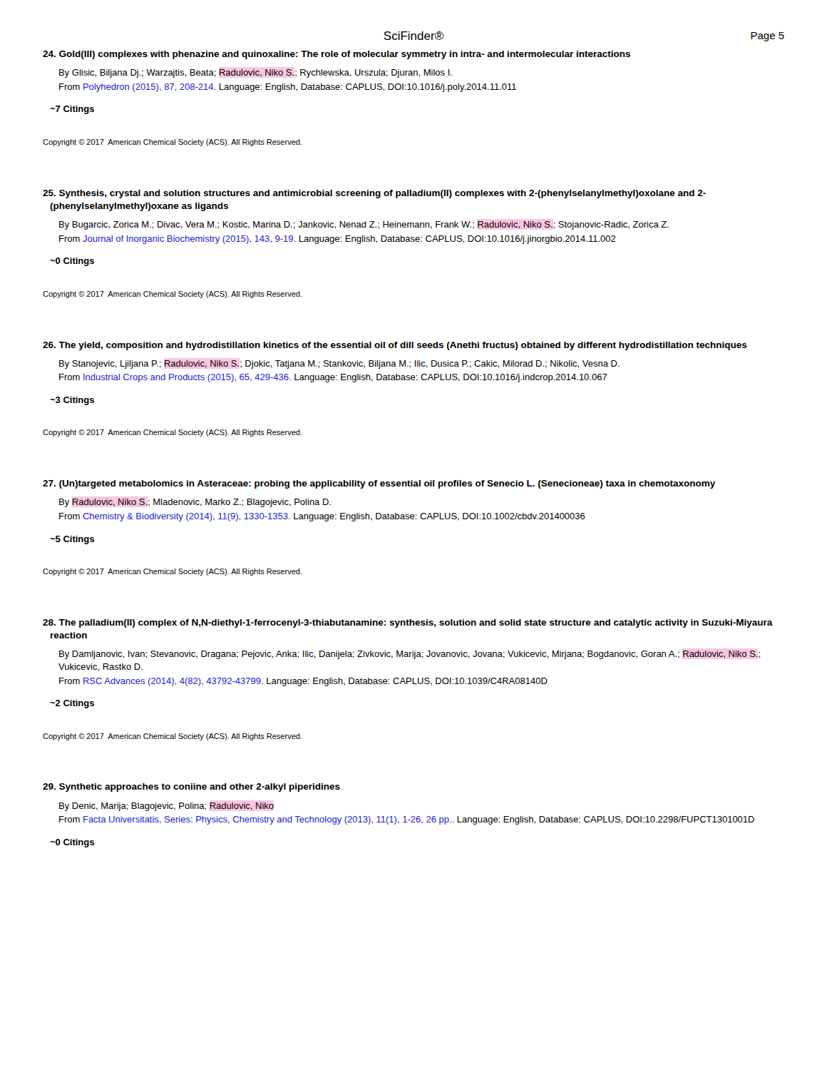SciFinder® Page 5
24. Gold(III) complexes with phenazine and quinoxaline: The role of molecular symmetry in intra- and intermolecular interactions
By Glisic, Biljana Dj.; Warzajtis, Beata; Radulovic, Niko S.; Rychlewska, Urszula; Djuran, Milos I.
From Polyhedron (2015), 87, 208-214. Language: English, Database: CAPLUS, DOI:10.1016/j.poly.2014.11.011
~7 Citings
Copyright © 2017 American Chemical Society (ACS). All Rights Reserved.
25. Synthesis, crystal and solution structures and antimicrobial screening of palladium(II) complexes with 2-(phenylselanylmethyl)oxolane and 2-(phenylselanylmethyl)oxane as ligands
By Bugarcic, Zorica M.; Divac, Vera M.; Kostic, Marina D.; Jankovic, Nenad Z.; Heinemann, Frank W.; Radulovic, Niko S.; Stojanovic-Radic, Zorica Z.
From Journal of Inorganic Biochemistry (2015), 143, 9-19. Language: English, Database: CAPLUS, DOI:10.1016/j.jinorgbio.2014.11.002
~0 Citings
Copyright © 2017 American Chemical Society (ACS). All Rights Reserved.
26. The yield, composition and hydrodistillation kinetics of the essential oil of dill seeds (Anethi fructus) obtained by different hydrodistillation techniques
By Stanojevic, Ljiljana P.; Radulovic, Niko S.; Djokic, Tatjana M.; Stankovic, Biljana M.; Ilic, Dusica P.; Cakic, Milorad D.; Nikolic, Vesna D.
From Industrial Crops and Products (2015), 65, 429-436. Language: English, Database: CAPLUS, DOI:10.1016/j.indcrop.2014.10.067
~3 Citings
Copyright © 2017 American Chemical Society (ACS). All Rights Reserved.
27. (Un)targeted metabolomics in Asteraceae: probing the applicability of essential oil profiles of Senecio L. (Senecioneae) taxa in chemotaxonomy
By Radulovic, Niko S.; Mladenovic, Marko Z.; Blagojevic, Polina D.
From Chemistry & Biodiversity (2014), 11(9), 1330-1353. Language: English, Database: CAPLUS, DOI:10.1002/cbdv.201400036
~5 Citings
Copyright © 2017 American Chemical Society (ACS). All Rights Reserved.
28. The palladium(II) complex of N,N-diethyl-1-ferrocenyl-3-thiabutanamine: synthesis, solution and solid state structure and catalytic activity in Suzuki-Miyaura reaction
By Damljanovic, Ivan; Stevanovic, Dragana; Pejovic, Anka; Ilic, Danijela; Zivkovic, Marija; Jovanovic, Jovana; Vukicevic, Mirjana; Bogdanovic, Goran A.; Radulovic, Niko S.; Vukicevic, Rastko D.
From RSC Advances (2014), 4(82), 43792-43799. Language: English, Database: CAPLUS, DOI:10.1039/C4RA08140D
~2 Citings
Copyright © 2017 American Chemical Society (ACS). All Rights Reserved.
29. Synthetic approaches to coniine and other 2-alkyl piperidines
By Denic, Marija; Blagojevic, Polina; Radulovic, Niko
From Facta Universitatis, Series: Physics, Chemistry and Technology (2013), 11(1), 1-26, 26 pp.. Language: English, Database: CAPLUS, DOI:10.2298/FUPCT1301001D
~0 Citings